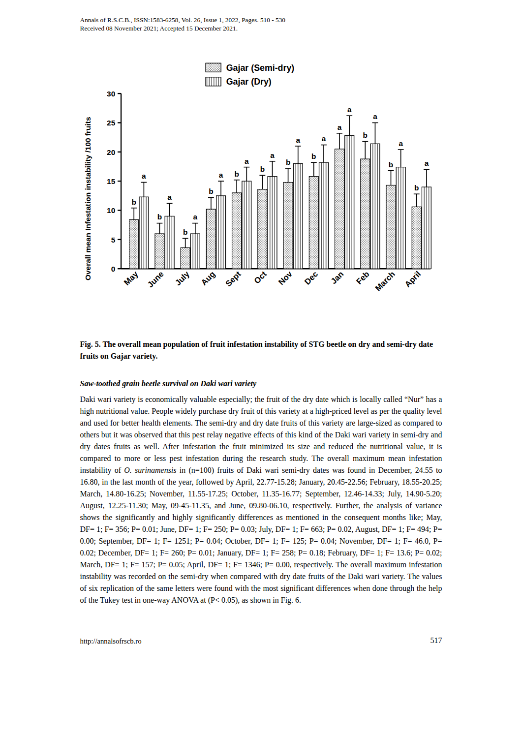Annals of R.S.C.B., ISSN:1583-6258, Vol. 26, Issue 1, 2022, Pages. 510 - 530
Received 08 November 2021; Accepted 15 December 2021.
Overall mean population of fruit infestation instability of saw-toothed grain beetle on dry and semi-dry date fruits of the Gajar variety Grouped bar chart comparing monthly mean infestation instability per 100 fruits for Gajar semi-dry and Gajar dry dates from May through April. Semi-dry bars are labelled "b" and dry bars are labelled "a" in each month. Values rise from a low in July to a peak in January and February, then decline in March and April. Overall mean Infestation instability /100 fruits Gajar (Semi-dry) Gajar (Dry) 0 5 10 15 20 25 30 ba ba ba ba ba ba ba ba aa ba ba ba May June July Aug Sept Oct Nov Dec Jan Feb March April
Fig. 5. The overall mean population of fruit infestation instability of STG beetle on dry and semi-dry date fruits on Gajar variety.
Saw-toothed grain beetle survival on Daki wari variety
Daki wari variety is economically valuable especially; the fruit of the dry date which is locally called “Nur” has a high nutritional value. People widely purchase dry fruit of this variety at a high-priced level as per the quality level and used for better health elements. The semi-dry and dry date fruits of this variety are large-sized as compared to others but it was observed that this pest relay negative effects of this kind of the Daki wari variety in semi-dry and dry dates fruits as well. After infestation the fruit minimized its size and reduced the nutritional value, it is compared to more or less pest infestation during the research study. The overall maximum mean infestation instability of O. surinamensis in (n=100) fruits of Daki wari semi-dry dates was found in December, 24.55 to 16.80, in the last month of the year, followed by April, 22.77-15.28; January, 20.45-22.56; February, 18.55-20.25; March, 14.80-16.25; November, 11.55-17.25; October, 11.35-16.77; September, 12.46-14.33; July, 14.90-5.20; August, 12.25-11.30; May, 09-45-11.35, and June, 09.80-06.10, respectively. Further, the analysis of variance shows the significantly and highly significantly differences as mentioned in the consequent months like; May, DF= 1; F= 356; P= 0.01; June, DF= 1; F= 250; P= 0.03; July, DF= 1; F= 663; P= 0.02, August, DF= 1; F= 494; P= 0.00; September, DF= 1; F= 1251; P= 0.04; October, DF= 1; F= 125; P= 0.04; November, DF= 1; F= 46.0, P= 0.02; December, DF= 1; F= 260; P= 0.01; January, DF= 1; F= 258; P= 0.18; February, DF= 1; F= 13.6; P= 0.02; March, DF= 1; F= 157; P= 0.05; April, DF= 1; F= 1346; P= 0.00, respectively. The overall maximum infestation instability was recorded on the semi-dry when compared with dry date fruits of the Daki wari variety. The values of six replication of the same letters were found with the most significant differences when done through the help of the Tukey test in one-way ANOVA at (P< 0.05), as shown in Fig. 6.
http://annalsofrscb.ro 517